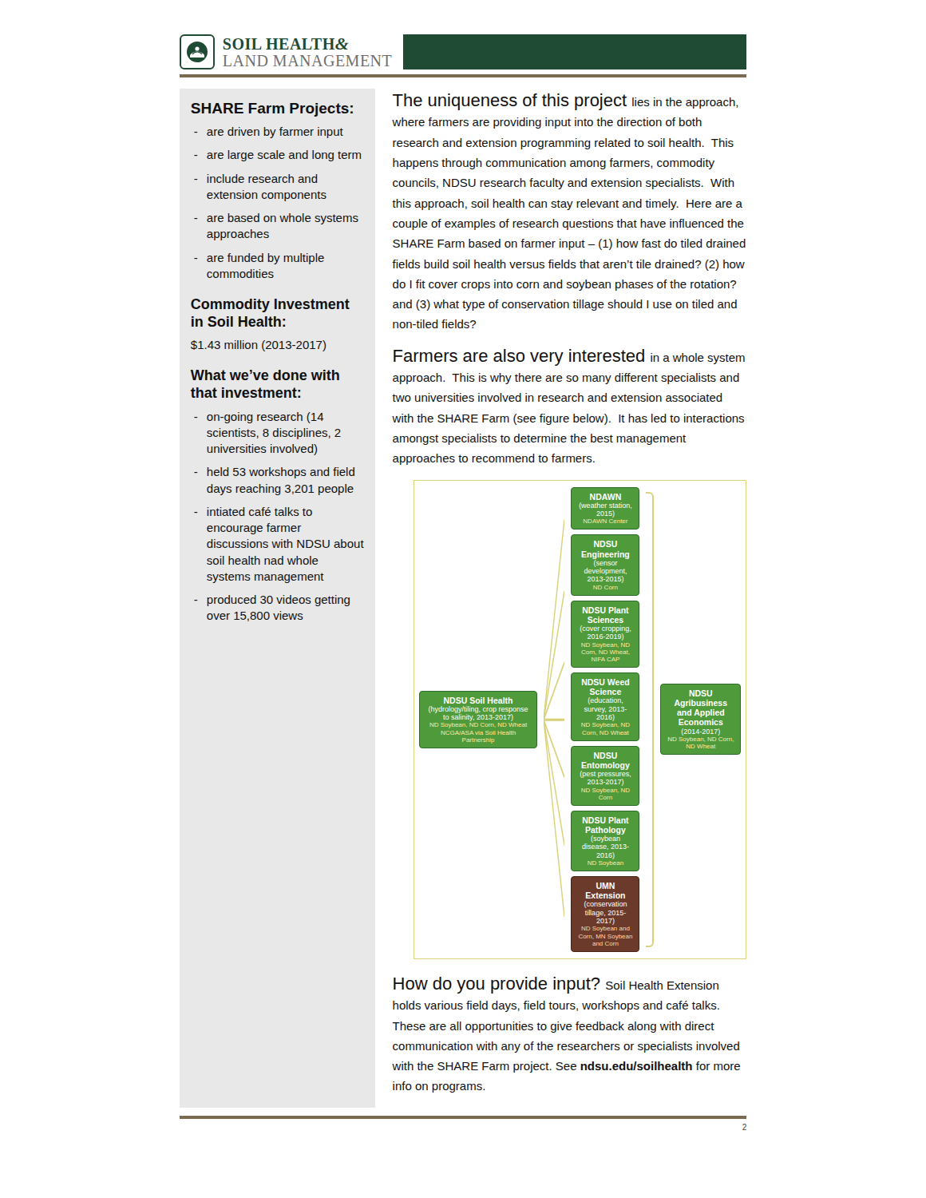SOIL HEALTH&
LAND MANAGEMENT
SHARE Farm Projects:
are driven by farmer input
are large scale and long term
include research and extension components
are based on whole systems approaches
are funded by multiple commodities
Commodity Investment in Soil Health:
$1.43 million (2013-2017)
What we’ve done with that investment:
on-going research (14 scientists, 8 disciplines, 2 universities involved)
held 53 workshops and field days reaching 3,201 people
intiated café talks to encourage farmer discussions with NDSU about soil health nad whole systems management
produced 30 videos getting over 15,800 views
The uniqueness of this project lies in the approach, where farmers are providing input into the direction of both research and extension programming related to soil health. This happens through communication among farmers, commodity councils, NDSU research faculty and extension specialists. With this approach, soil health can stay relevant and timely. Here are a couple of examples of research questions that have influenced the SHARE Farm based on farmer input – (1) how fast do tiled drained fields build soil health versus fields that aren’t tile drained? (2) how do I fit cover crops into corn and soybean phases of the rotation? and (3) what type of conservation tillage should I use on tiled and non-tiled fields?
Farmers are also very interested in a whole system approach. This is why there are so many different specialists and two universities involved in research and extension associated with the SHARE Farm (see figure below). It has led to interactions amongst specialists to determine the best management approaches to recommend to farmers.
NDSU Soil Health (hydrology/tiling, crop response to salinity, 2013-2017) ND Soybean, ND Corn, ND Wheat
NCGA/ASA via Soil Health Partnership
NDAWN (weather station, 2015) NDAWN Center
NDSU Engineering (sensor development, 2013-2015) ND Corn
NDSU Plant Sciences (cover cropping, 2016-2019) ND Soybean, ND Corn, ND Wheat, NIFA CAP
NDSU Weed Science (education, survey, 2013-2016) ND Soybean, ND Corn, ND Wheat
NDSU Entomology (pest pressures, 2013-2017) ND Soybean, ND Corn
NDSU Plant Pathology (soybean disease, 2013-2016) ND Soybean
UMN Extension (conservation tillage, 2015-2017) ND Soybean and Corn, MN Soybean and Corn
NDSU Agribusiness and Applied Economics (2014-2017) ND Soybean, ND Corn, ND Wheat
How do you provide input? Soil Health Extension holds various field days, field tours, workshops and café talks. These are all opportunities to give feedback along with direct communication with any of the researchers or specialists involved with the SHARE Farm project. See ndsu.edu/soilhealth for more info on programs.
2